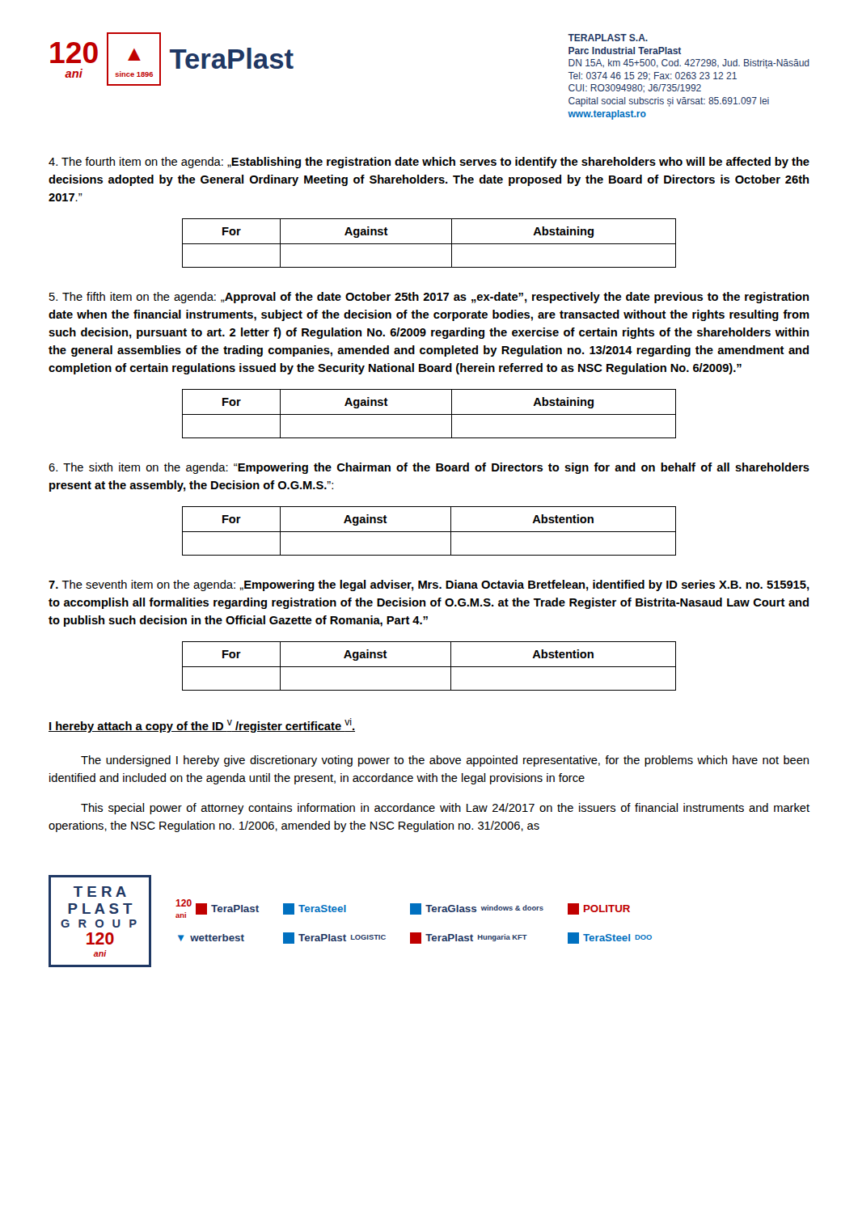120
ani
▲
since 1896
TeraPlast
TERAPLAST S.A.
Parc Industrial TeraPlast
DN 15A, km 45+500, Cod. 427298, Jud. Bistrița-Năsăud
Tel: 0374 46 15 29; Fax: 0263 23 12 21
CUI: RO3094980; J6/735/1992
Capital social subscris și vărsat: 85.691.097 lei
www.teraplast.ro
The fourth item on the agenda: „Establishing the registration date which serves to identify the shareholders who will be affected by the decisions adopted by the General Ordinary Meeting of Shareholders. The date proposed by the Board of Directors is October 26th 2017.”
| For | Against | Abstaining |
| --- | --- | --- |
The fifth item on the agenda: „Approval of the date October 25th 2017 as „ex-date”, respectively the date previous to the registration date when the financial instruments, subject of the decision of the corporate bodies, are transacted without the rights resulting from such decision, pursuant to art. 2 letter f) of Regulation No. 6/2009 regarding the exercise of certain rights of the shareholders within the general assemblies of the trading companies, amended and completed by Regulation no. 13/2014 regarding the amendment and completion of certain regulations issued by the Security National Board (herein referred to as NSC Regulation No. 6/2009).”
| For | Against | Abstaining |
| --- | --- | --- |
The sixth item on the agenda: “Empowering the Chairman of the Board of Directors to sign for and on behalf of all shareholders present at the assembly, the Decision of O.G.M.S.”:
| For | Against | Abstention |
| --- | --- | --- |
The seventh item on the agenda: „Empowering the legal adviser, Mrs. Diana Octavia Bretfelean, identified by ID series X.B. no. 515915, to accomplish all formalities regarding registration of the Decision of O.G.M.S. at the Trade Register of Bistrita-Nasaud Law Court and to publish such decision in the Official Gazette of Romania, Part 4.”
| For | Against | Abstention |
| --- | --- | --- |
I hereby attach a copy of the ID v /register certificate vi.
The undersigned I hereby give discretionary voting power to the above appointed representative, for the problems which have not been identified and included on the agenda until the present, in accordance with the legal provisions in force
This special power of attorney contains information in accordance with Law 24/2017 on the issuers of financial instruments and market operations, the NSC Regulation no. 1/2006, amended by the NSC Regulation no. 31/2006, as
T E R A
P L A S T
G R O U P
120
ani
120ani TeraPlast
TeraSteel
TeraGlasswindows & doors
POLITUR
▼wetterbest
TeraPlastLOGISTIC
TeraPlastHungaria KFT
TeraSteelDOO